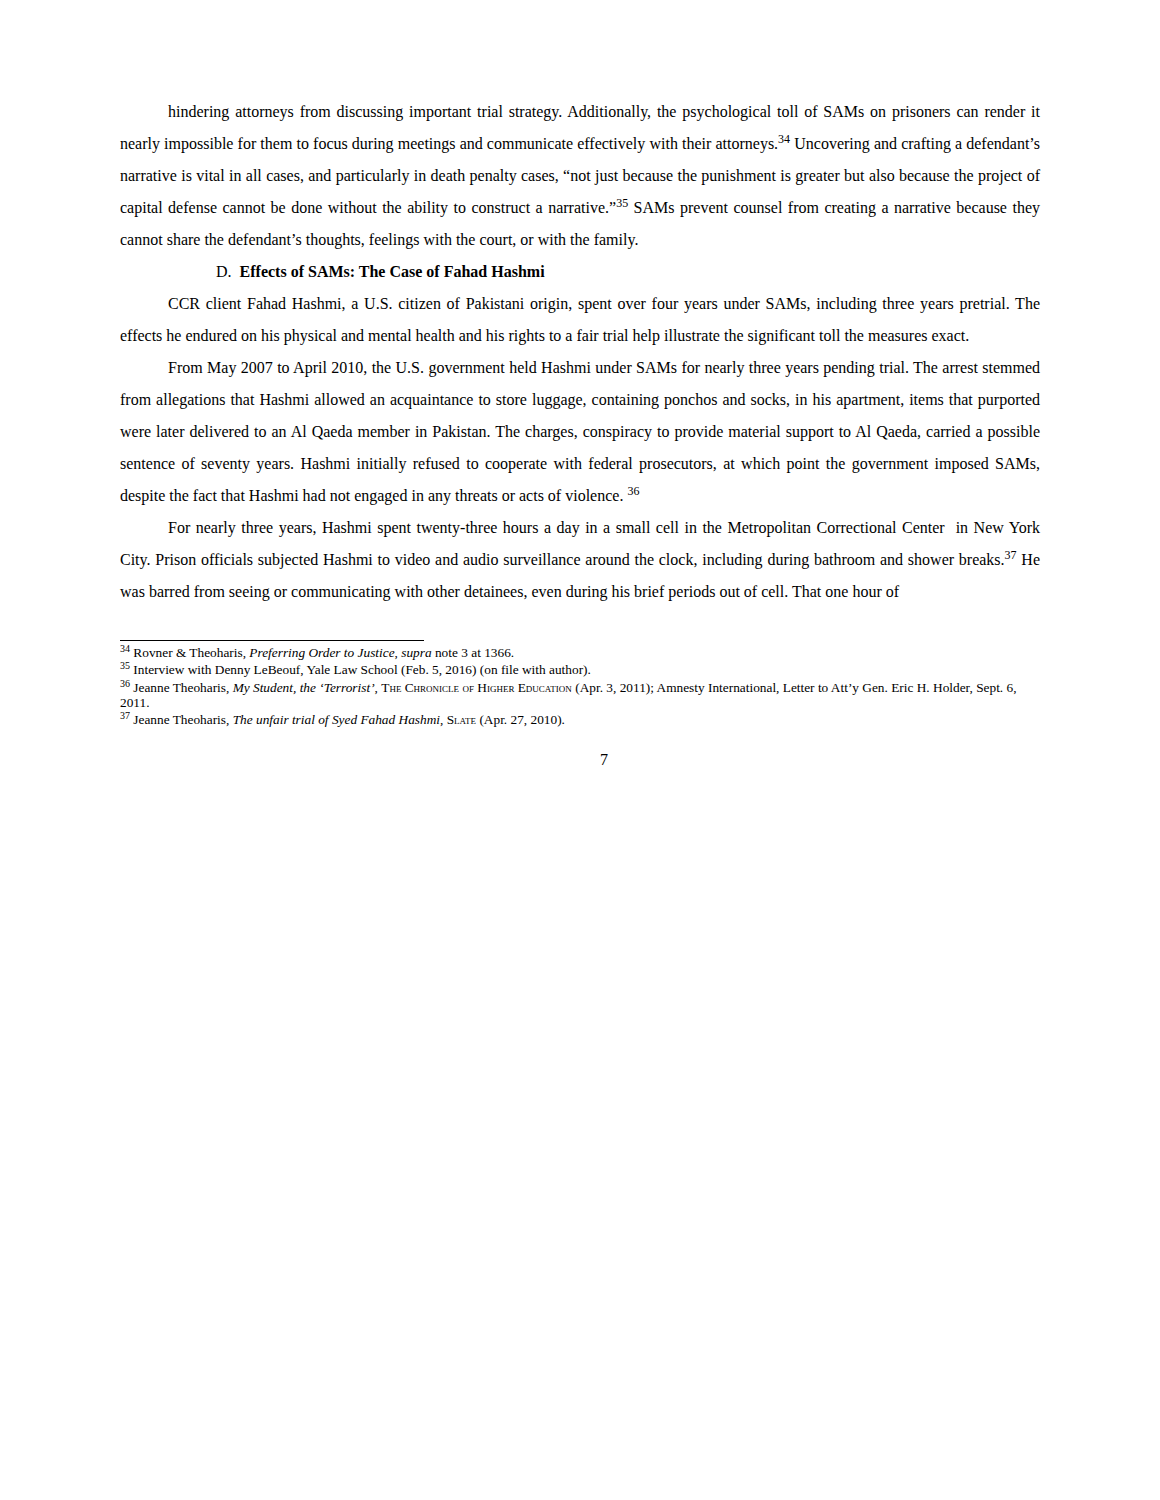hindering attorneys from discussing important trial strategy. Additionally, the psychological toll of SAMs on prisoners can render it nearly impossible for them to focus during meetings and communicate effectively with their attorneys.34 Uncovering and crafting a defendant’s narrative is vital in all cases, and particularly in death penalty cases, “not just because the punishment is greater but also because the project of capital defense cannot be done without the ability to construct a narrative.”35 SAMs prevent counsel from creating a narrative because they cannot share the defendant’s thoughts, feelings with the court, or with the family.
D. Effects of SAMs: The Case of Fahad Hashmi
CCR client Fahad Hashmi, a U.S. citizen of Pakistani origin, spent over four years under SAMs, including three years pretrial. The effects he endured on his physical and mental health and his rights to a fair trial help illustrate the significant toll the measures exact.
From May 2007 to April 2010, the U.S. government held Hashmi under SAMs for nearly three years pending trial. The arrest stemmed from allegations that Hashmi allowed an acquaintance to store luggage, containing ponchos and socks, in his apartment, items that purported were later delivered to an Al Qaeda member in Pakistan. The charges, conspiracy to provide material support to Al Qaeda, carried a possible sentence of seventy years. Hashmi initially refused to cooperate with federal prosecutors, at which point the government imposed SAMs, despite the fact that Hashmi had not engaged in any threats or acts of violence. 36
For nearly three years, Hashmi spent twenty-three hours a day in a small cell in the Metropolitan Correctional Center in New York City. Prison officials subjected Hashmi to video and audio surveillance around the clock, including during bathroom and shower breaks.37 He was barred from seeing or communicating with other detainees, even during his brief periods out of cell. That one hour of
34 Rovner & Theoharis, Preferring Order to Justice, supra note 3 at 1366.
35 Interview with Denny LeBeouf, Yale Law School (Feb. 5, 2016) (on file with author).
36 Jeanne Theoharis, My Student, the ‘Terrorist’, The Chronicle of Higher Education (Apr. 3, 2011); Amnesty International, Letter to Att’y Gen. Eric H. Holder, Sept. 6, 2011.
37 Jeanne Theoharis, The unfair trial of Syed Fahad Hashmi, Slate (Apr. 27, 2010).
7